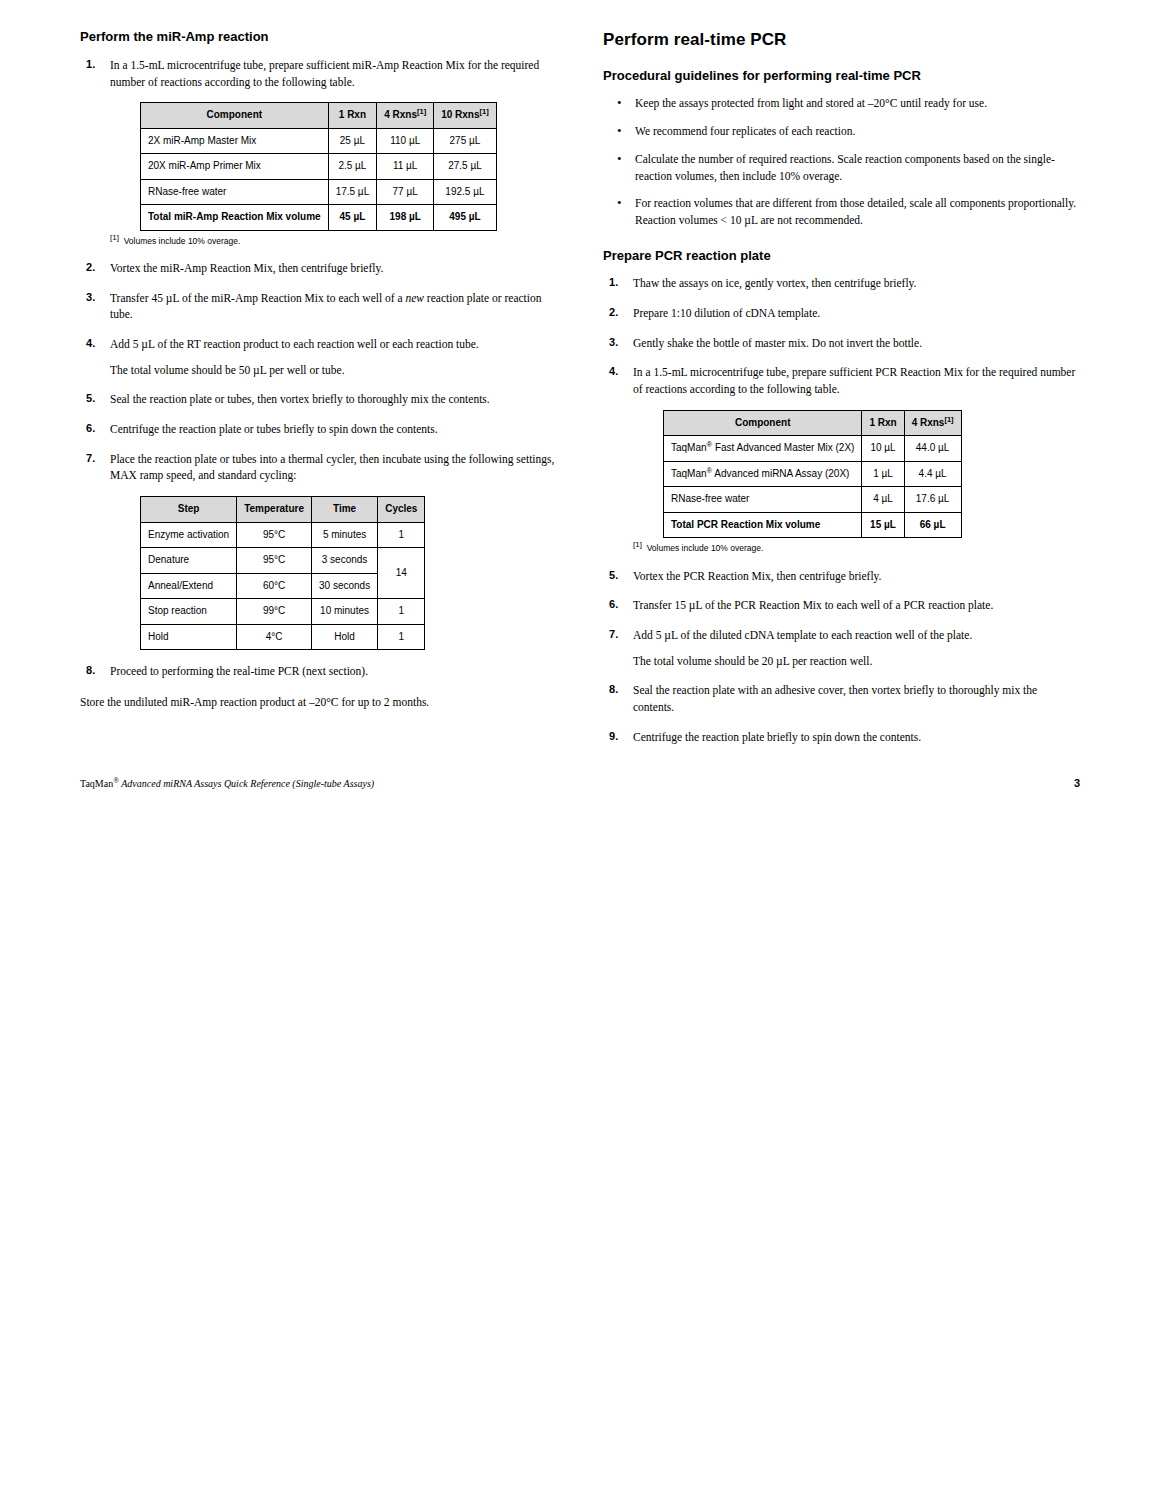Perform the miR-Amp reaction
In a 1.5-mL microcentrifuge tube, prepare sufficient miR-Amp Reaction Mix for the required number of reactions according to the following table.
| Component | 1 Rxn | 4 Rxns [1] | 10 Rxns [1] |
| --- | --- | --- | --- |
| 2X miR-Amp Master Mix | 25 µL | 110 µL | 275 µL |
| 20X miR-Amp Primer Mix | 2.5 µL | 11 µL | 27.5 µL |
| RNase-free water | 17.5 µL | 77 µL | 192.5 µL |
| Total miR-Amp Reaction Mix volume | 45 µL | 198 µL | 495 µL |
[1] Volumes include 10% overage.
Vortex the miR-Amp Reaction Mix, then centrifuge briefly.
Transfer 45 µL of the miR-Amp Reaction Mix to each well of a new reaction plate or reaction tube.
Add 5 µL of the RT reaction product to each reaction well or each reaction tube.
The total volume should be 50 µL per well or tube.
Seal the reaction plate or tubes, then vortex briefly to thoroughly mix the contents.
Centrifuge the reaction plate or tubes briefly to spin down the contents.
Place the reaction plate or tubes into a thermal cycler, then incubate using the following settings, MAX ramp speed, and standard cycling:
| Step | Temperature | Time | Cycles |
| --- | --- | --- | --- |
| Enzyme activation | 95°C | 5 minutes | 1 |
| Denature | 95°C | 3 seconds | 14 |
| Anneal/Extend | 60°C | 30 seconds |
| Stop reaction | 99°C | 10 minutes | 1 |
| Hold | 4°C | Hold | 1 |
Proceed to performing the real-time PCR (next section).
Store the undiluted miR-Amp reaction product at –20°C for up to 2 months.
Perform real-time PCR
Procedural guidelines for performing real-time PCR
Keep the assays protected from light and stored at –20°C until ready for use.
We recommend four replicates of each reaction.
Calculate the number of required reactions. Scale reaction components based on the single-reaction volumes, then include 10% overage.
For reaction volumes that are different from those detailed, scale all components proportionally.
Reaction volumes < 10 µL are not recommended.
Prepare PCR reaction plate
Thaw the assays on ice, gently vortex, then centrifuge briefly.
Prepare 1:10 dilution of cDNA template.
Gently shake the bottle of master mix. Do not invert the bottle.
In a 1.5-mL microcentrifuge tube, prepare sufficient PCR Reaction Mix for the required number of reactions according to the following table.
| Component | 1 Rxn | 4 Rxns [1] |
| --- | --- | --- |
| TaqMan ® Fast Advanced Master Mix (2X) | 10 µL | 44.0 µL |
| TaqMan ® Advanced miRNA Assay (20X) | 1 µL | 4.4 µL |
| RNase-free water | 4 µL | 17.6 µL |
| Total PCR Reaction Mix volume | 15 µL | 66 µL |
[1] Volumes include 10% overage.
Vortex the PCR Reaction Mix, then centrifuge briefly.
Transfer 15 µL of the PCR Reaction Mix to each well of a PCR reaction plate.
Add 5 µL of the diluted cDNA template to each reaction well of the plate.
The total volume should be 20 µL per reaction well.
Seal the reaction plate with an adhesive cover, then vortex briefly to thoroughly mix the contents.
Centrifuge the reaction plate briefly to spin down the contents.
TaqMan® Advanced miRNA Assays Quick Reference (Single-tube Assays)
3